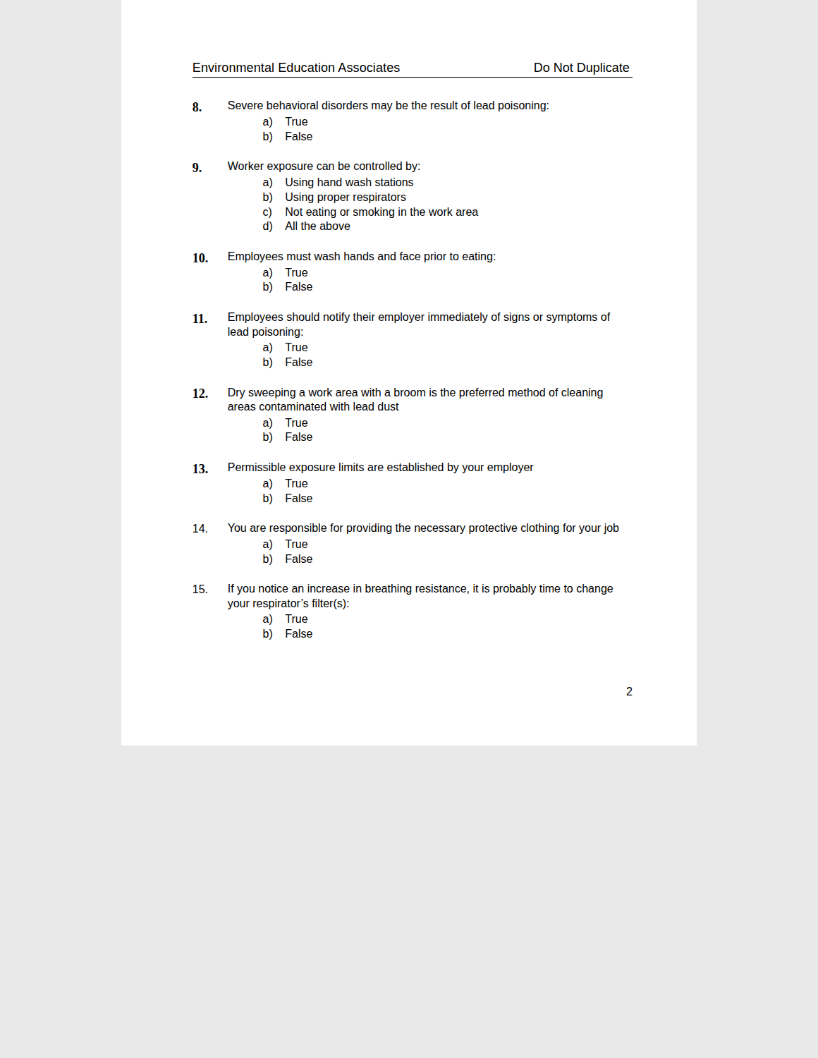Environmental Education Associates
Do Not Duplicate
8.
Severe behavioral disorders may be the result of lead poisoning:
a) True
b) False
9.
Worker exposure can be controlled by:
a) Using hand wash stations
b) Using proper respirators
c) Not eating or smoking in the work area
d) All the above
10.
Employees must wash hands and face prior to eating:
a) True
b) False
11.
Employees should notify their employer immediately of signs or symptoms of lead poisoning:
a) True
b) False
12.
Dry sweeping a work area with a broom is the preferred method of cleaning areas contaminated with lead dust
a) True
b) False
13.
Permissible exposure limits are established by your employer
a) True
b) False
14.
You are responsible for providing the necessary protective clothing for your job
a) True
b) False
15.
If you notice an increase in breathing resistance, it is probably time to change your respirator’s filter(s):
a) True
b) False
2